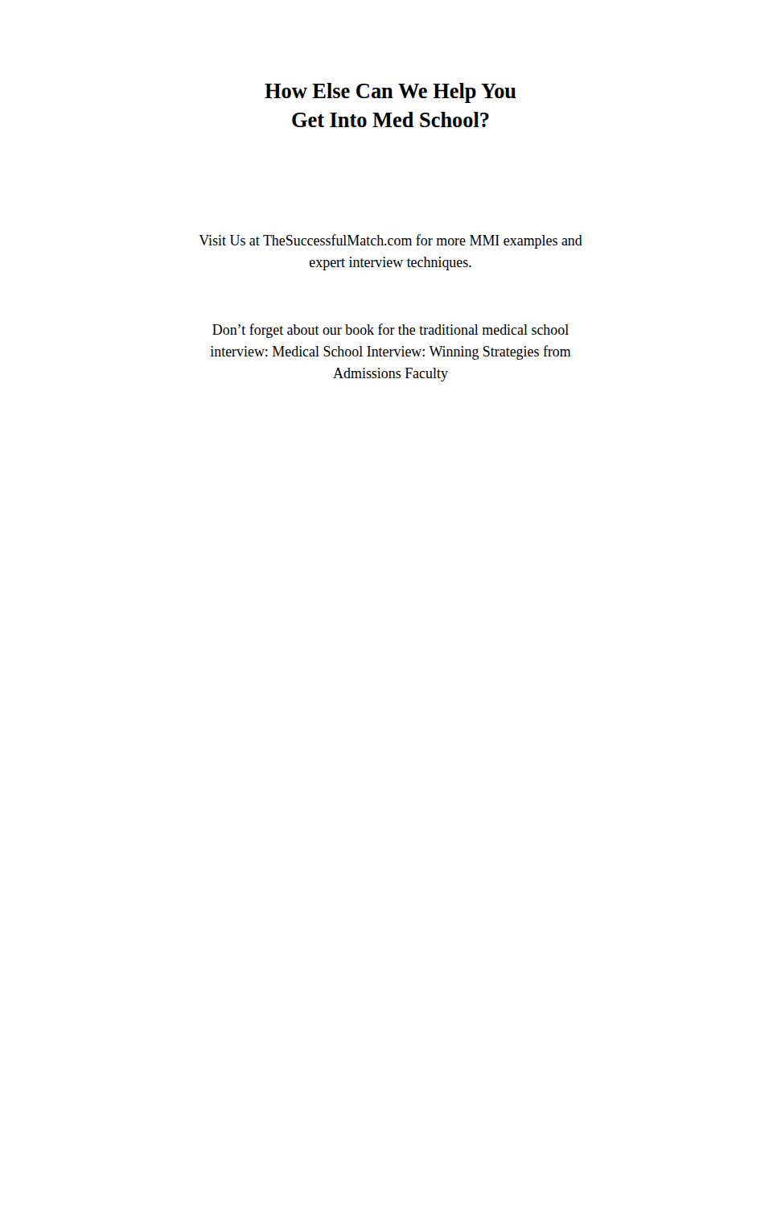How Else Can We Help You
Get Into Med School?
Visit Us at TheSuccessfulMatch.com for more MMI examples and expert interview techniques.
Don’t forget about our book for the traditional medical school interview: Medical School Interview: Winning Strategies from Admissions Faculty